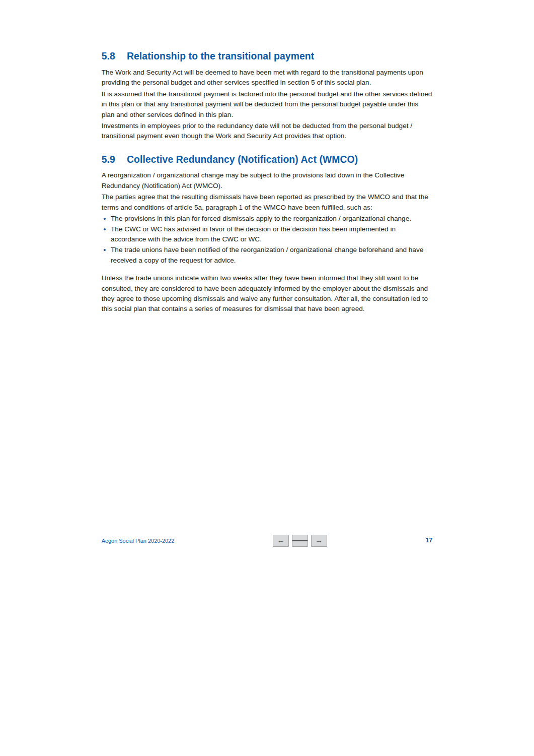5.8 Relationship to the transitional payment
The Work and Security Act will be deemed to have been met with regard to the transitional payments upon providing the personal budget and other services specified in section 5 of this social plan.
It is assumed that the transitional payment is factored into the personal budget and the other services defined in this plan or that any transitional payment will be deducted from the personal budget payable under this plan and other services defined in this plan.
Investments in employees prior to the redundancy date will not be deducted from the personal budget / transitional payment even though the Work and Security Act provides that option.
5.9 Collective Redundancy (Notification) Act (WMCO)
A reorganization / organizational change may be subject to the provisions laid down in the Collective Redundancy (Notification) Act (WMCO).
The parties agree that the resulting dismissals have been reported as prescribed by the WMCO and that the terms and conditions of article 5a, paragraph 1 of the WMCO have been fulfilled, such as:
The provisions in this plan for forced dismissals apply to the reorganization / organizational change.
The CWC or WC has advised in favor of the decision or the decision has been implemented in accordance with the advice from the CWC or WC.
The trade unions have been notified of the reorganization / organizational change beforehand and have received a copy of the request for advice.
Unless the trade unions indicate within two weeks after they have been informed that they still want to be consulted, they are considered to have been adequately informed by the employer about the dismissals and they agree to those upcoming dismissals and waive any further consultation. After all, the consultation led to this social plan that contains a series of measures for dismissal that have been agreed.
Aegon Social Plan 2020-2022
← →
17